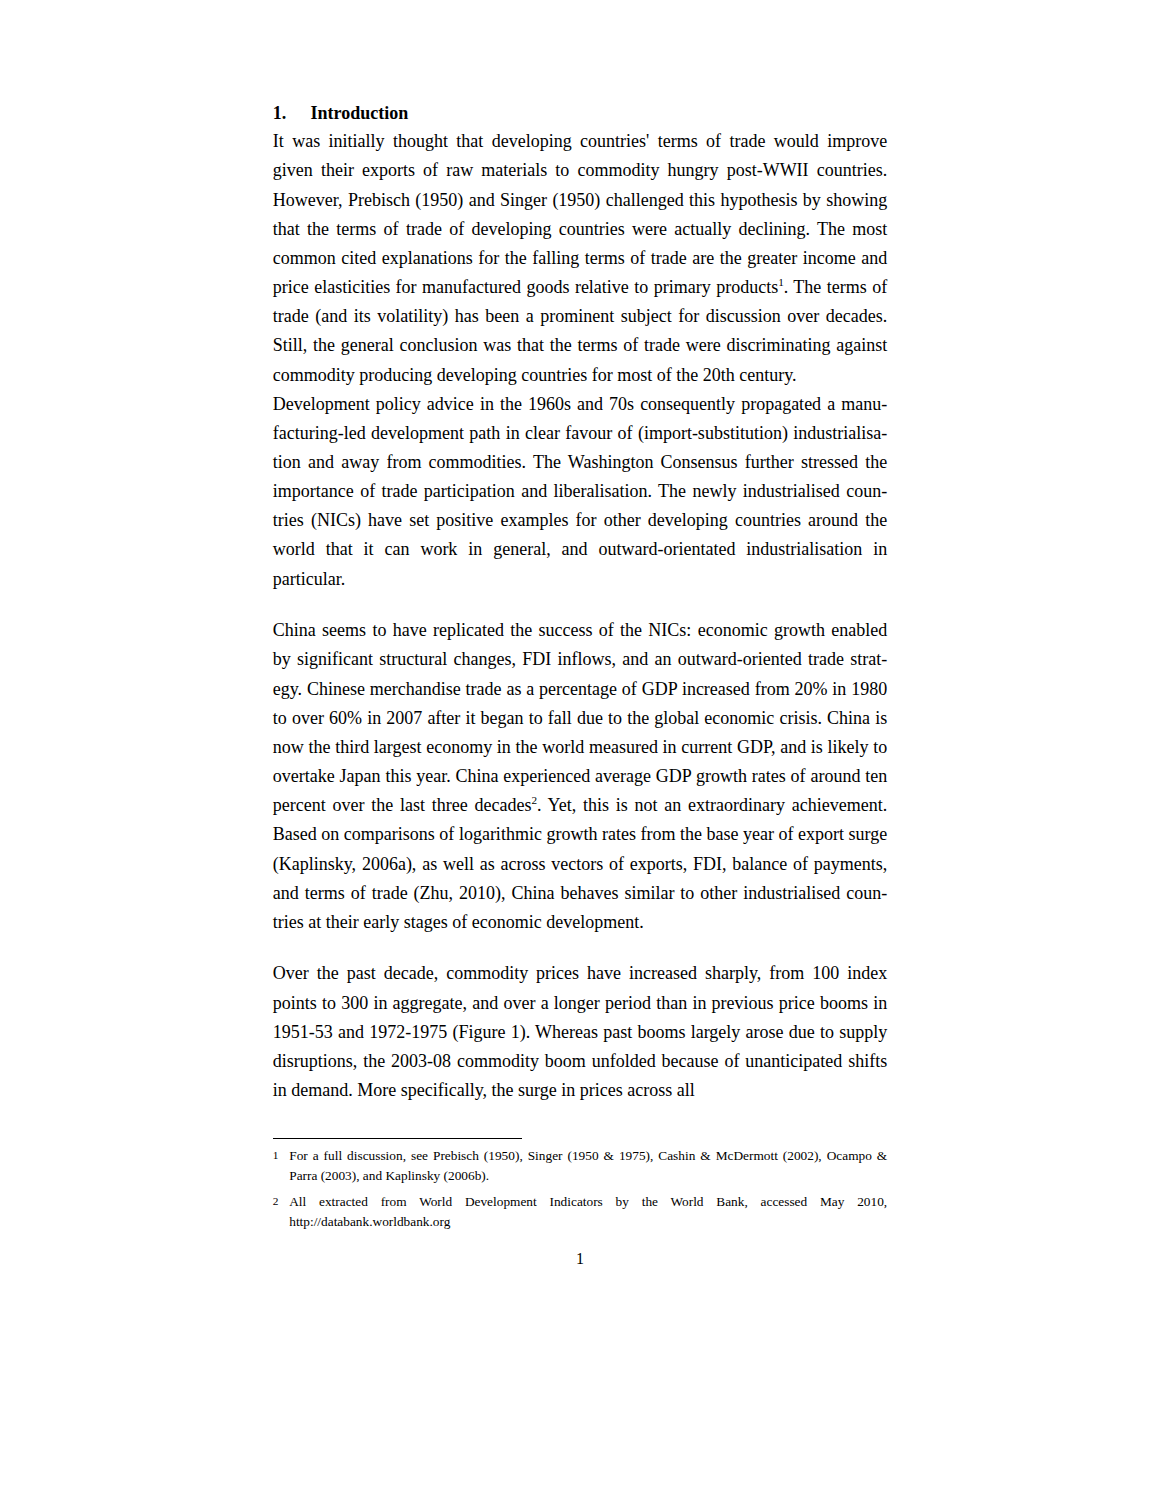1. Introduction
It was initially thought that developing countries' terms of trade would improve given their exports of raw materials to commodity hungry post-WWII countries. However, Prebisch (1950) and Singer (1950) challenged this hypothesis by showing that the terms of trade of developing countries were actually declining. The most common cited explanations for the falling terms of trade are the greater income and price elasticities for manufactured goods relative to primary products1. The terms of trade (and its volatility) has been a prominent subject for discussion over decades. Still, the general conclusion was that the terms of trade were discriminating against commodity producing developing countries for most of the 20th century.
Development policy advice in the 1960s and 70s consequently propagated a manufacturing-led development path in clear favour of (import-substitution) industrialisation and away from commodities. The Washington Consensus further stressed the importance of trade participation and liberalisation. The newly industrialised countries (NICs) have set positive examples for other developing countries around the world that it can work in general, and outward-orientated industrialisation in particular.
China seems to have replicated the success of the NICs: economic growth enabled by significant structural changes, FDI inflows, and an outward-oriented trade strategy. Chinese merchandise trade as a percentage of GDP increased from 20% in 1980 to over 60% in 2007 after it began to fall due to the global economic crisis. China is now the third largest economy in the world measured in current GDP, and is likely to overtake Japan this year. China experienced average GDP growth rates of around ten percent over the last three decades2. Yet, this is not an extraordinary achievement. Based on comparisons of logarithmic growth rates from the base year of export surge (Kaplinsky, 2006a), as well as across vectors of exports, FDI, balance of payments, and terms of trade (Zhu, 2010), China behaves similar to other industrialised countries at their early stages of economic development.
Over the past decade, commodity prices have increased sharply, from 100 index points to 300 in aggregate, and over a longer period than in previous price booms in 1951-53 and 1972-1975 (Figure 1). Whereas past booms largely arose due to supply disruptions, the 2003-08 commodity boom unfolded because of unanticipated shifts in demand. More specifically, the surge in prices across all
1
For a full discussion, see Prebisch (1950), Singer (1950 & 1975), Cashin & McDermott (2002), Ocampo & Parra (2003), and Kaplinsky (2006b).
2
All extracted from World Development Indicators by the World Bank, accessed May 2010, http://databank.worldbank.org
1